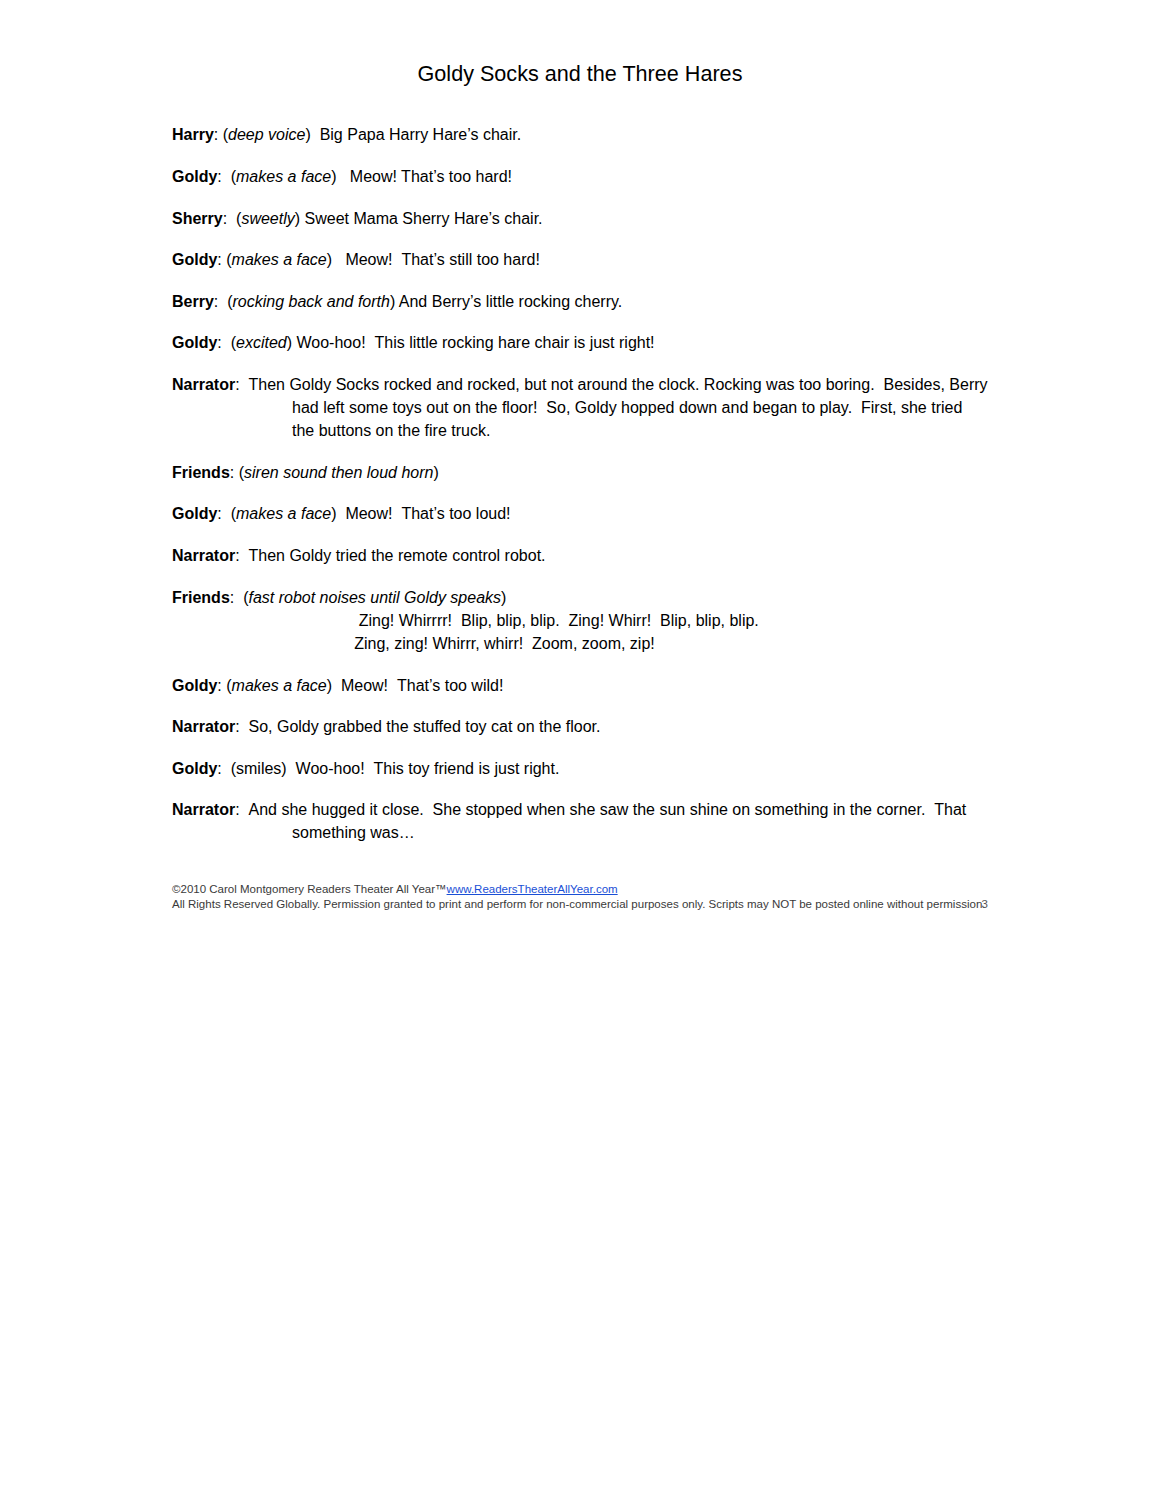Goldy Socks and the Three Hares
Harry: (deep voice) Big Papa Harry Hare’s chair.
Goldy: (makes a face) Meow! That’s too hard!
Sherry: (sweetly) Sweet Mama Sherry Hare’s chair.
Goldy: (makes a face) Meow! That’s still too hard!
Berry: (rocking back and forth) And Berry’s little rocking cherry.
Goldy: (excited) Woo-hoo! This little rocking hare chair is just right!
Narrator: Then Goldy Socks rocked and rocked, but not around the clock. Rocking was too boring. Besides, Berry had left some toys out on the floor! So, Goldy hopped down and began to play. First, she tried the buttons on the fire truck.
Friends: (siren sound then loud horn)
Goldy: (makes a face) Meow! That’s too loud!
Narrator: Then Goldy tried the remote control robot.
Friends: (fast robot noises until Goldy speaks)
Zing! Whirrrr! Blip, blip, blip. Zing! Whirr! Blip, blip, blip.
Zing, zing! Whirrr, whirr! Zoom, zoom, zip!
Goldy: (makes a face) Meow! That’s too wild!
Narrator: So, Goldy grabbed the stuffed toy cat on the floor.
Goldy: (smiles) Woo-hoo! This toy friend is just right.
Narrator: And she hugged it close. She stopped when she saw the sun shine on something in the corner. That something was…
©2010 Carol Montgomery Readers Theater All Year™www.ReadersTheaterAllYear.com
All Rights Reserved Globally. Permission granted to print and perform for non-commercial purposes only. Scripts may NOT be posted online without permission. 3